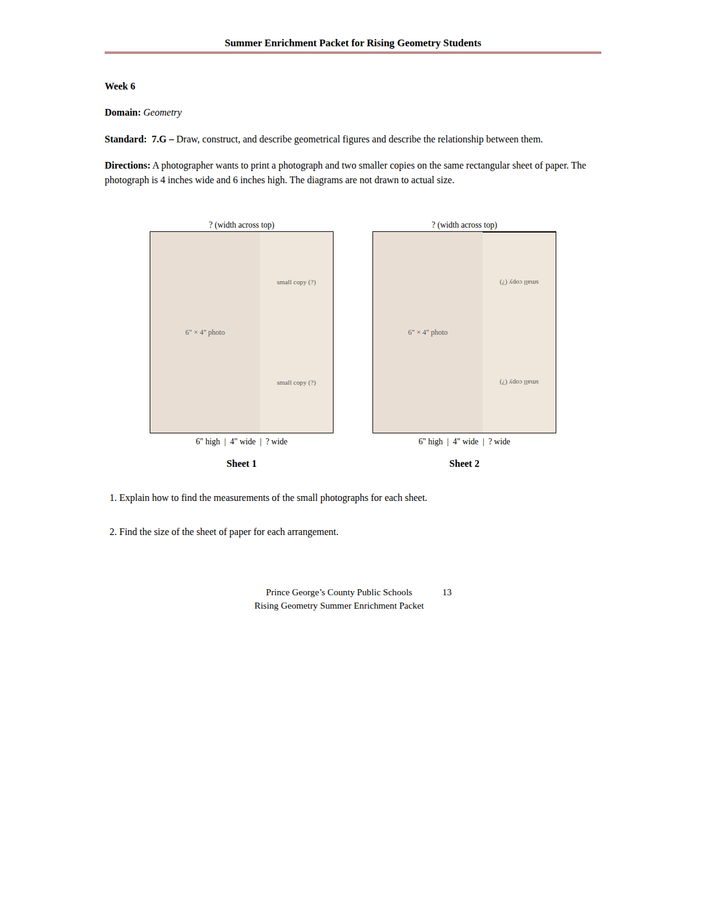Summer Enrichment Packet for Rising Geometry Students
Week 6
Domain: Geometry
Standard: 7.G – Draw, construct, and describe geometrical figures and describe the relationship between them.
Directions: A photographer wants to print a photograph and two smaller copies on the same rectangular sheet of paper. The photograph is 4 inches wide and 6 inches high. The diagrams are not drawn to actual size.
? (width across top)
6" × 4" photo
small copy (?)
small copy (?)
6" high | 4" wide | ? wide
Sheet 1
? (width across top)
6" × 4" photo
small copy (?)
small copy (?)
6" high | 4" wide | ? wide
Sheet 2
Explain how to find the measurements of the small photographs for each sheet.
Find the size of the sheet of paper for each arrangement.
Prince George’s County Public Schools
Rising Geometry Summer Enrichment Packet
13